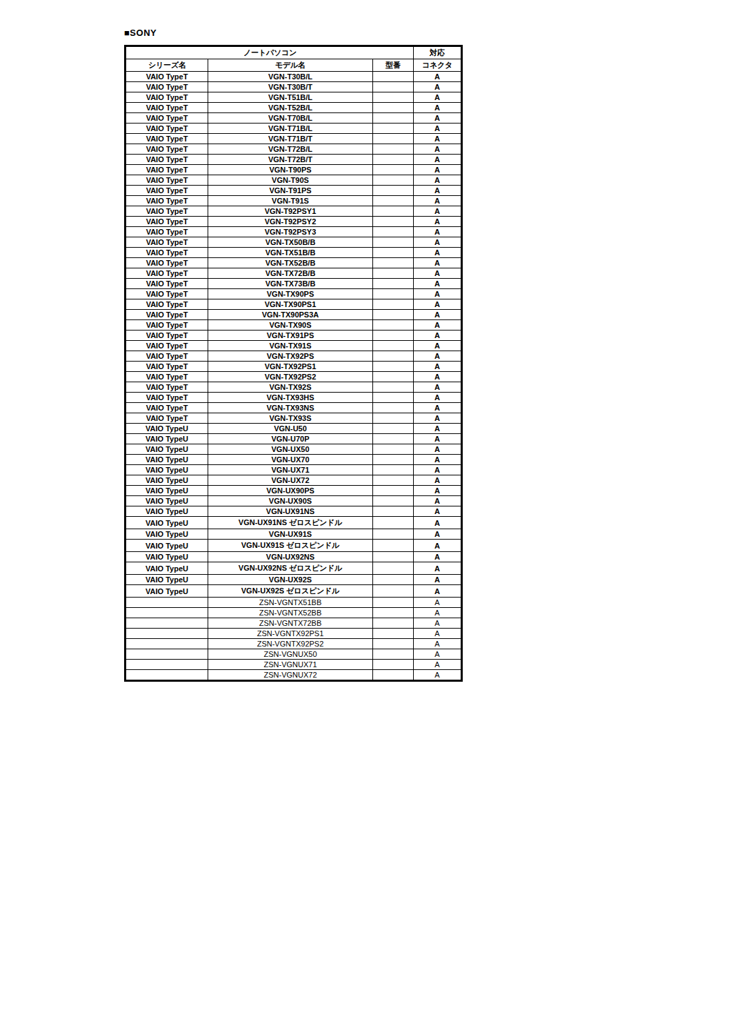■SONY
| ノートパソコン | 対応 |
| --- | --- |
| シリーズ名 | モデル名 | 型番 | コネクタ |
| VAIO TypeT | VGN-T30B/L | | A |
| VAIO TypeT | VGN-T30B/T | | A |
| VAIO TypeT | VGN-T51B/L | | A |
| VAIO TypeT | VGN-T52B/L | | A |
| VAIO TypeT | VGN-T70B/L | | A |
| VAIO TypeT | VGN-T71B/L | | A |
| VAIO TypeT | VGN-T71B/T | | A |
| VAIO TypeT | VGN-T72B/L | | A |
| VAIO TypeT | VGN-T72B/T | | A |
| VAIO TypeT | VGN-T90PS | | A |
| VAIO TypeT | VGN-T90S | | A |
| VAIO TypeT | VGN-T91PS | | A |
| VAIO TypeT | VGN-T91S | | A |
| VAIO TypeT | VGN-T92PSY1 | | A |
| VAIO TypeT | VGN-T92PSY2 | | A |
| VAIO TypeT | VGN-T92PSY3 | | A |
| VAIO TypeT | VGN-TX50B/B | | A |
| VAIO TypeT | VGN-TX51B/B | | A |
| VAIO TypeT | VGN-TX52B/B | | A |
| VAIO TypeT | VGN-TX72B/B | | A |
| VAIO TypeT | VGN-TX73B/B | | A |
| VAIO TypeT | VGN-TX90PS | | A |
| VAIO TypeT | VGN-TX90PS1 | | A |
| VAIO TypeT | VGN-TX90PS3A | | A |
| VAIO TypeT | VGN-TX90S | | A |
| VAIO TypeT | VGN-TX91PS | | A |
| VAIO TypeT | VGN-TX91S | | A |
| VAIO TypeT | VGN-TX92PS | | A |
| VAIO TypeT | VGN-TX92PS1 | | A |
| VAIO TypeT | VGN-TX92PS2 | | A |
| VAIO TypeT | VGN-TX92S | | A |
| VAIO TypeT | VGN-TX93HS | | A |
| VAIO TypeT | VGN-TX93NS | | A |
| VAIO TypeT | VGN-TX93S | | A |
| VAIO TypeU | VGN-U50 | | A |
| VAIO TypeU | VGN-U70P | | A |
| VAIO TypeU | VGN-UX50 | | A |
| VAIO TypeU | VGN-UX70 | | A |
| VAIO TypeU | VGN-UX71 | | A |
| VAIO TypeU | VGN-UX72 | | A |
| VAIO TypeU | VGN-UX90PS | | A |
| VAIO TypeU | VGN-UX90S | | A |
| VAIO TypeU | VGN-UX91NS | | A |
| VAIO TypeU | VGN-UX91NS ゼロスピンドル | | A |
| VAIO TypeU | VGN-UX91S | | A |
| VAIO TypeU | VGN-UX91S ゼロスピンドル | | A |
| VAIO TypeU | VGN-UX92NS | | A |
| VAIO TypeU | VGN-UX92NS ゼロスピンドル | | A |
| VAIO TypeU | VGN-UX92S | | A |
| VAIO TypeU | VGN-UX92S ゼロスピンドル | | A |
| | ZSN-VGNTX51BB | | A |
| | ZSN-VGNTX52BB | | A |
| | ZSN-VGNTX72BB | | A |
| | ZSN-VGNTX92PS1 | | A |
| | ZSN-VGNTX92PS2 | | A |
| | ZSN-VGNUX50 | | A |
| | ZSN-VGNUX71 | | A |
| | ZSN-VGNUX72 | | A |